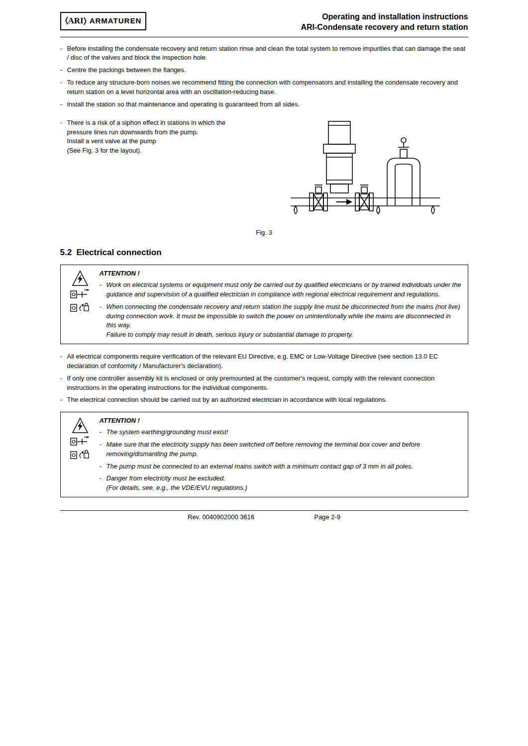〈ARI〉 ARMATUREN
Operating and installation instructions
ARI-Condensate recovery and return station
Before installing the condensate recovery and return station rinse and clean the total system to remove impurities that can damage the seat / disc of the valves and block the inspection hole.
Centre the packings between the flanges.
To reduce any structure-born noises we recommend fitting the connection with compensators and installing the condensate recovery and return station on a level horizontal area with an oscillation-reducing base.
Install the station so that maintenance and operating is guaranteed from all sides.
There is a risk of a siphon effect in stations in which the pressure lines run downwards from the pump.
Install a vent valve at the pump
(See Fig. 3 for the layout).
Fig. 3
5.2 Electrical connection
ATTENTION !
Work on electrical systems or equipment must only be carried out by qualified electricians or by trained individuals under the guidance and supervision of a qualified electrician in compliance with regional electrical requirement and regulations.
When connecting the condensate recovery and return station the supply line must be disconnected from the mains (not live) during connection work. It must be impossible to switch the power on unintentionally while the mains are disconnected in this way.
Failure to comply may result in death, serious injury or substantial damage to property.
All electrical components require verification of the relevant EU Directive, e.g. EMC or Low-Voltage Directive (see section 13.0 EC declaration of conformity / Manufacturer's declaration).
If only one controller assembly kit is enclosed or only premounted at the customer's request, comply with the relevant connection instructions in the operating instructions for the individual components.
The electrical connection should be carried out by an authorized electrician in accordance with local regulations.
ATTENTION !
The system earthing/grounding must exist!
Make sure that the electricity supply has been switched off before removing the terminal box cover and before removing/dismantling the pump.
The pump must be connected to an external mains switch with a minimum contact gap of 3 mm in all poles.
Danger from electricity must be excluded.
(For details, see, e.g., the VDE/EVU regulations.)
Rev. 0040902000 3616 Page 2-9